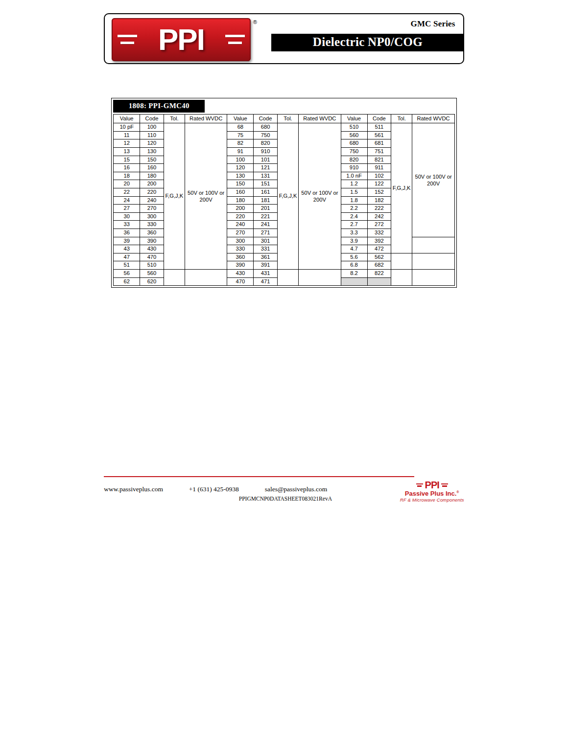PPI ®
GMC Series
Dielectric NP0/COG
1808: PPI-GMC40
| Value | Code | Tol. | Rated WVDC | Value | Code | Tol. | Rated WVDC | Value | Code | Tol. | Rated WVDC |
| --- | --- | --- | --- | --- | --- | --- | --- | --- | --- | --- | --- |
| 10 pF | 100 | F,G,J,K | 50V or 100V or 200V | 68 | 680 | F,G,J,K | 50V or 100V or 200V | 510 | 511 | F,G,J,K | 50V or 100V or 200V |
| 11 | 110 | 75 | 750 | 560 | 561 |
| 12 | 120 | 82 | 820 | 680 | 681 |
| 13 | 130 | 91 | 910 | 750 | 751 |
| 15 | 150 | 100 | 101 | 820 | 821 |
| 16 | 160 | 120 | 121 | 910 | 911 |
| 18 | 180 | 130 | 131 | 1.0 nF | 102 |
| 20 | 200 | 150 | 151 | 1.2 | 122 |
| 22 | 220 | 160 | 161 | 1.5 | 152 |
| 24 | 240 | 180 | 181 | 1.8 | 182 |
| 27 | 270 | 200 | 201 | 2.2 | 222 |
| 30 | 300 | 220 | 221 | 2.4 | 242 |
| 33 | 330 | 240 | 241 | 2.7 | 272 |
| 36 | 360 | 270 | 271 | 3.3 | 332 |
| 39 | 390 | 300 | 301 | 3.9 | 392 | |
| 43 | 430 | 330 | 331 | 4.7 | 472 |
| 47 | 470 | 360 | 361 | 5.6 | 562 | | |
| 51 | 510 | 390 | 391 | 6.8 | 682 |
| 56 | 560 | | | 430 | 431 | | | 8.2 | 822 | | |
| 62 | 620 | 470 | 471 | | |
www.passiveplus.com +1 (631) 425-0938 sales@passiveplus.com
PPIGMCNP0DATASHEET083021RevA
PPI
Passive Plus Inc.®
RF & Microwave Components